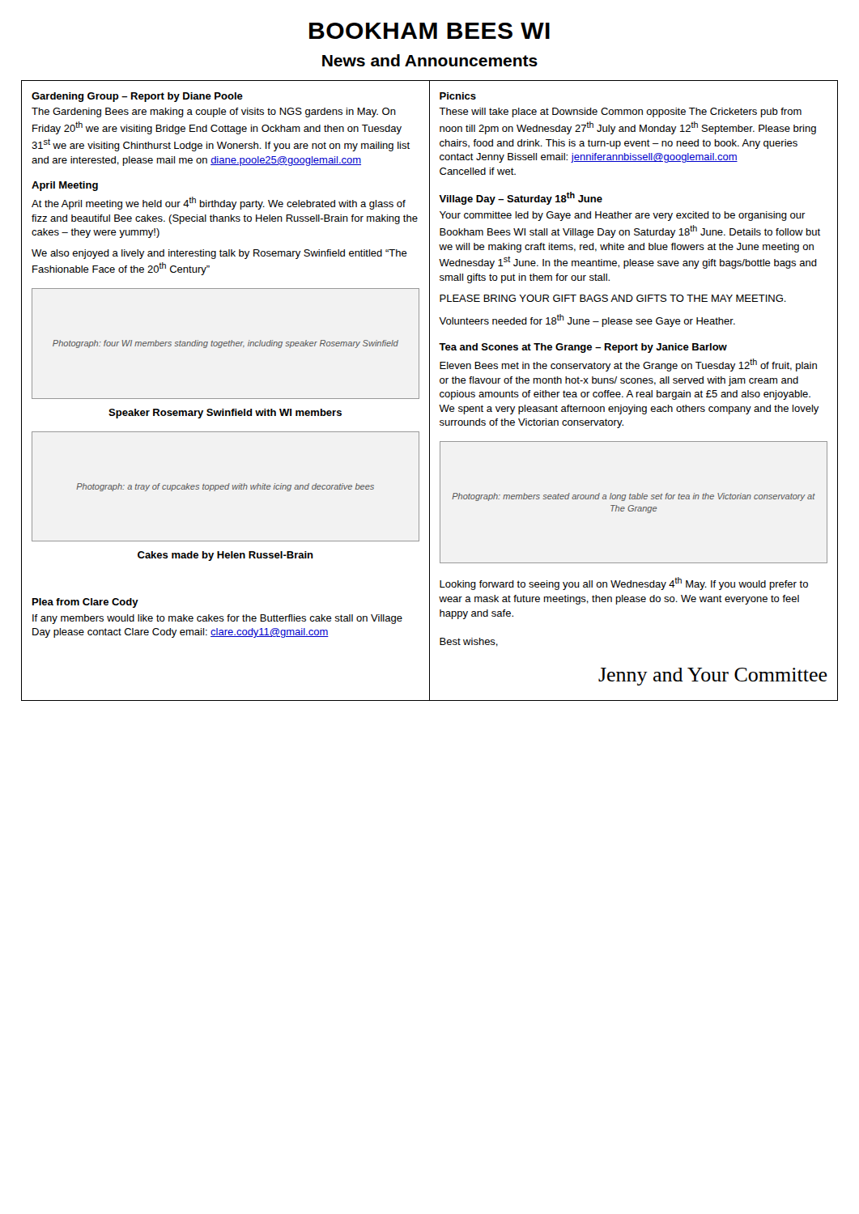BOOKHAM BEES WI
News and Announcements
Gardening Group – Report by Diane Poole
The Gardening Bees are making a couple of visits to NGS gardens in May. On Friday 20th we are visiting Bridge End Cottage in Ockham and then on Tuesday 31st we are visiting Chinthurst Lodge in Wonersh. If you are not on my mailing list and are interested, please mail me on diane.poole25@googlemail.com
April Meeting
At the April meeting we held our 4th birthday party. We celebrated with a glass of fizz and beautiful Bee cakes. (Special thanks to Helen Russell-Brain for making the cakes – they were yummy!)
We also enjoyed a lively and interesting talk by Rosemary Swinfield entitled “The Fashionable Face of the 20th Century”
Photograph: four WI members standing together, including speaker Rosemary Swinfield
Speaker Rosemary Swinfield with WI members
Photograph: a tray of cupcakes topped with white icing and decorative bees
Cakes made by Helen Russel-Brain
Plea from Clare Cody
If any members would like to make cakes for the Butterflies cake stall on Village Day please contact Clare Cody email: clare.cody11@gmail.com
Picnics
These will take place at Downside Common opposite The Cricketers pub from noon till 2pm on Wednesday 27th July and Monday 12th September. Please bring chairs, food and drink. This is a turn-up event – no need to book. Any queries contact Jenny Bissell email: jenniferannbissell@googlemail.com
Cancelled if wet.
Village Day – Saturday 18th June
Your committee led by Gaye and Heather are very excited to be organising our Bookham Bees WI stall at Village Day on Saturday 18th June. Details to follow but we will be making craft items, red, white and blue flowers at the June meeting on Wednesday 1st June. In the meantime, please save any gift bags/bottle bags and small gifts to put in them for our stall.
Please bring your gift bags and gifts to the May meeting.
Volunteers needed for 18th June – please see Gaye or Heather.
Tea and Scones at The Grange – Report by Janice Barlow
Eleven Bees met in the conservatory at the Grange on Tuesday 12th of fruit, plain or the flavour of the month hot-x buns/ scones, all served with jam cream and copious amounts of either tea or coffee. A real bargain at £5 and also enjoyable. We spent a very pleasant afternoon enjoying each others company and the lovely surrounds of the Victorian conservatory.
Photograph: members seated around a long table set for tea in the Victorian conservatory at The Grange
Looking forward to seeing you all on Wednesday 4th May. If you would prefer to wear a mask at future meetings, then please do so. We want everyone to feel happy and safe.
Best wishes,
Jenny and Your Committee